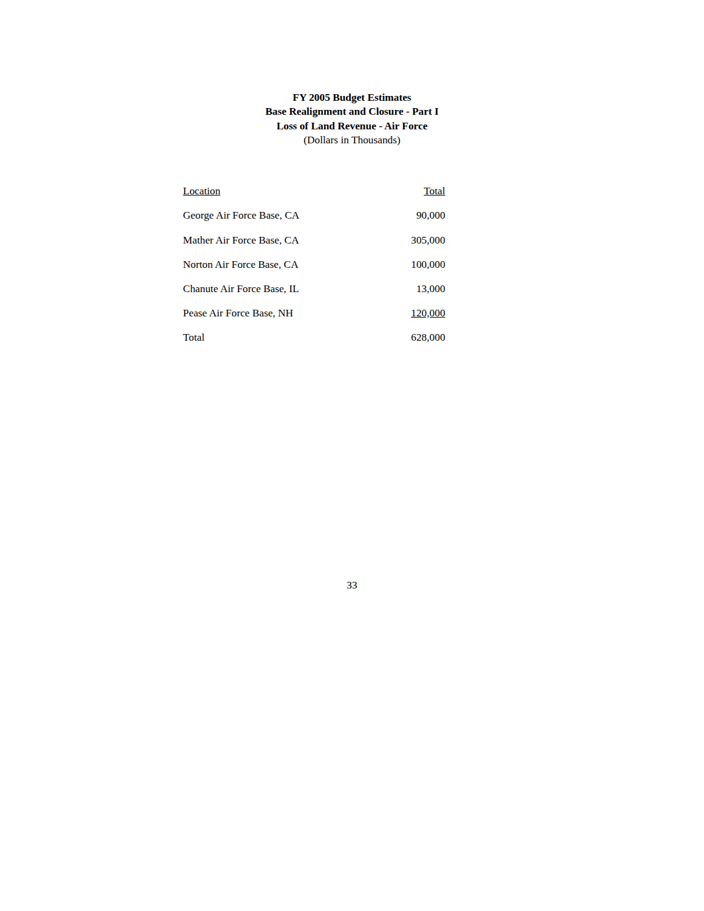FY 2005 Budget Estimates
Base Realignment and Closure - Part I
Loss of Land Revenue - Air Force
(Dollars in Thousands)
| Location | Total |
| --- | --- |
| George Air Force Base, CA | 90,000 |
| Mather Air Force Base, CA | 305,000 |
| Norton Air Force Base, CA | 100,000 |
| Chanute Air Force Base, IL | 13,000 |
| Pease Air Force Base, NH | 120,000 |
| Total | 628,000 |
33